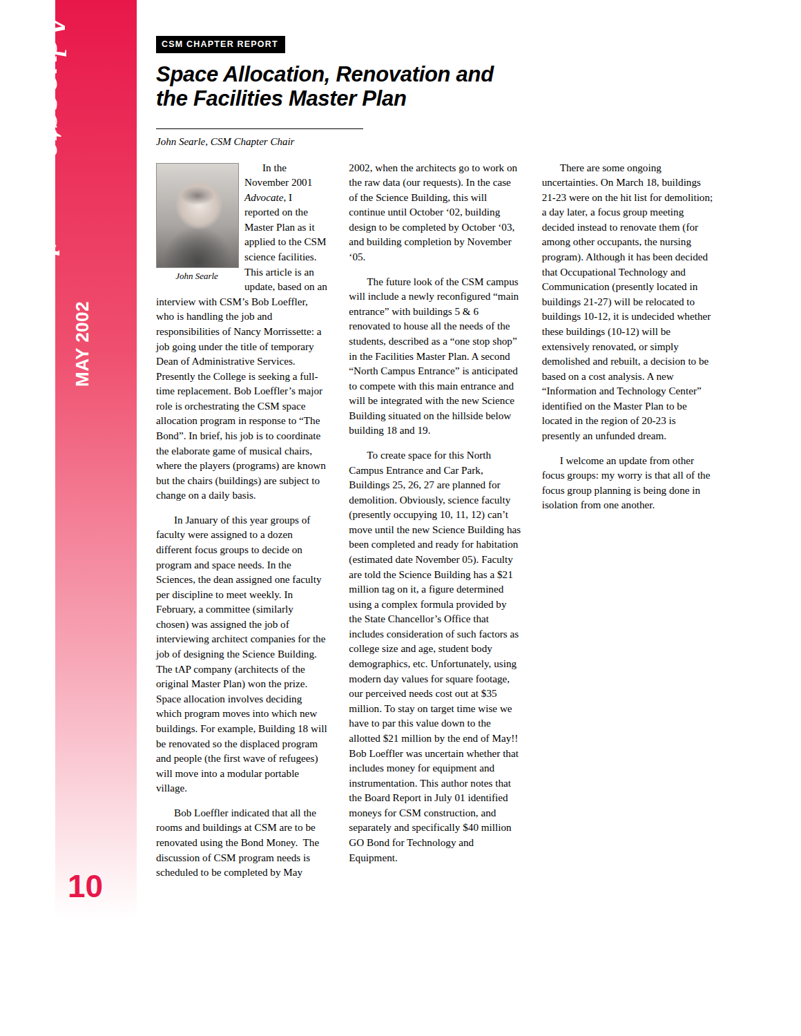Advocate the
MAY 2002
10
CSM CHAPTER REPORT
Space Allocation, Renovation and
the Facilities Master Plan
John Searle, CSM Chapter Chair
John Searle
In the November 2001 Advocate, I reported on the Master Plan as it applied to the CSM science facilities. This article is an update, based on an interview with CSM’s Bob Loeffler, who is handling the job and responsibilities of Nancy Morrissette: a job going under the title of temporary Dean of Administrative Services. Presently the College is seeking a full-time replacement. Bob Loeffler’s major role is orchestrating the CSM space allocation program in response to “The Bond”. In brief, his job is to coordinate the elaborate game of musical chairs, where the players (programs) are known but the chairs (buildings) are subject to change on a daily basis.
In January of this year groups of faculty were assigned to a dozen different focus groups to decide on program and space needs. In the Sciences, the dean assigned one faculty per discipline to meet weekly. In February, a committee (similarly chosen) was assigned the job of interviewing architect companies for the job of designing the Science Building. The tAP company (architects of the original Master Plan) won the prize. Space allocation involves deciding which program moves into which new buildings. For example, Building 18 will be renovated so the displaced program and people (the first wave of refugees) will move into a modular portable village.
Bob Loeffler indicated that all the rooms and buildings at CSM are to be renovated using the Bond Money. The discussion of CSM program needs is scheduled to be completed by May 2002, when the architects go to work on the raw data (our requests). In the case of the Science Building, this will continue until October ‘02, building design to be completed by October ‘03, and building completion by November ‘05.
The future look of the CSM campus will include a newly reconfigured “main entrance” with buildings 5 & 6 renovated to house all the needs of the students, described as a “one stop shop” in the Facilities Master Plan. A second “North Campus Entrance” is anticipated to compete with this main entrance and will be integrated with the new Science Building situated on the hillside below building 18 and 19.
To create space for this North Campus Entrance and Car Park, Buildings 25, 26, 27 are planned for demolition. Obviously, science faculty (presently occupying 10, 11, 12) can’t move until the new Science Building has been completed and ready for habitation (estimated date November 05). Faculty are told the Science Building has a $21 million tag on it, a figure determined using a complex formula provided by the State Chancellor’s Office that includes consideration of such factors as college size and age, student body demographics, etc. Unfortunately, using modern day values for square footage, our perceived needs cost out at $35 million. To stay on target time wise we have to par this value down to the allotted $21 million by the end of May!! Bob Loeffler was uncertain whether that includes money for equipment and instrumentation. This author notes that the Board Report in July 01 identified moneys for CSM construction, and separately and specifically $40 million GO Bond for Technology and Equipment.
There are some ongoing uncertainties. On March 18, buildings 21-23 were on the hit list for demolition; a day later, a focus group meeting decided instead to renovate them (for among other occupants, the nursing program). Although it has been decided that Occupational Technology and Communication (presently located in buildings 21-27) will be relocated to buildings 10-12, it is undecided whether these buildings (10-12) will be extensively renovated, or simply demolished and rebuilt, a decision to be based on a cost analysis. A new “Information and Technology Center” identified on the Master Plan to be located in the region of 20-23 is presently an unfunded dream.
I welcome an update from other focus groups: my worry is that all of the focus group planning is being done in isolation from one another.